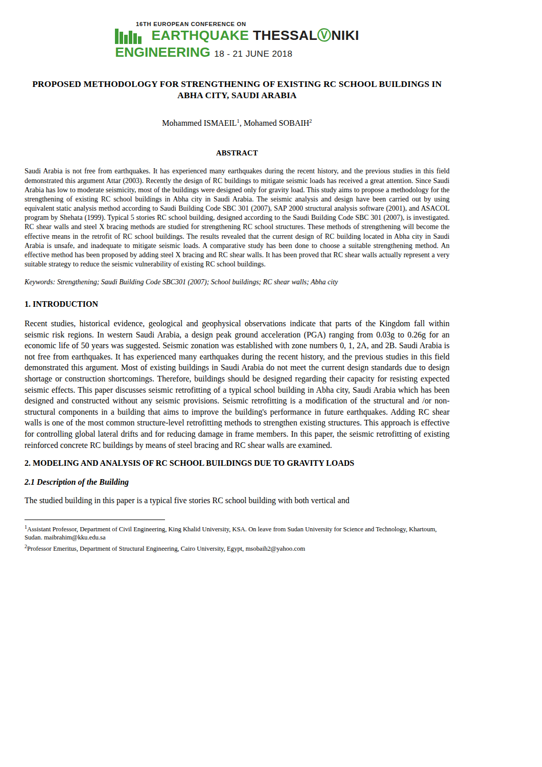16TH EUROPEAN CONFERENCE ON
EARTHQUAKE THESSALⓋNIKI
ENGINEERING 18 - 21 JUNE 2018
Proposed Methodology for Strengthening of Existing RC School Buildings in Abha City, Saudi Arabia
Mohammed ISMAEIL1, Mohamed SOBAIH2
ABSTRACT
Saudi Arabia is not free from earthquakes. It has experienced many earthquakes during the recent history, and the previous studies in this field demonstrated this argument Attar (2003). Recently the design of RC buildings to mitigate seismic loads has received a great attention. Since Saudi Arabia has low to moderate seismicity, most of the buildings were designed only for gravity load. This study aims to propose a methodology for the strengthening of existing RC school buildings in Abha city in Saudi Arabia. The seismic analysis and design have been carried out by using equivalent static analysis method according to Saudi Building Code SBC 301 (2007), SAP 2000 structural analysis software (2001), and ASACOL program by Shehata (1999). Typical 5 stories RC school building, designed according to the Saudi Building Code SBC 301 (2007), is investigated. RC shear walls and steel X bracing methods are studied for strengthening RC school structures. These methods of strengthening will become the effective means in the retrofit of RC school buildings. The results revealed that the current design of RC building located in Abha city in Saudi Arabia is unsafe, and inadequate to mitigate seismic loads. A comparative study has been done to choose a suitable strengthening method. An effective method has been proposed by adding steel X bracing and RC shear walls. It has been proved that RC shear walls actually represent a very suitable strategy to reduce the seismic vulnerability of existing RC school buildings.
Keywords: Strengthening; Saudi Building Code SBC301 (2007); School buildings; RC shear walls; Abha city
1. Introduction
Recent studies, historical evidence, geological and geophysical observations indicate that parts of the Kingdom fall within seismic risk regions. In western Saudi Arabia, a design peak ground acceleration (PGA) ranging from 0.03g to 0.26g for an economic life of 50 years was suggested. Seismic zonation was established with zone numbers 0, 1, 2A, and 2B. Saudi Arabia is not free from earthquakes. It has experienced many earthquakes during the recent history, and the previous studies in this field demonstrated this argument. Most of existing buildings in Saudi Arabia do not meet the current design standards due to design shortage or construction shortcomings. Therefore, buildings should be designed regarding their capacity for resisting expected seismic effects. This paper discusses seismic retrofitting of a typical school building in Abha city, Saudi Arabia which has been designed and constructed without any seismic provisions. Seismic retrofitting is a modification of the structural and /or non-structural components in a building that aims to improve the building's performance in future earthquakes. Adding RC shear walls is one of the most common structure-level retrofitting methods to strengthen existing structures. This approach is effective for controlling global lateral drifts and for reducing damage in frame members. In this paper, the seismic retrofitting of existing reinforced concrete RC buildings by means of steel bracing and RC shear walls are examined.
2. Modeling and Analysis of RC School Buildings Due to Gravity Loads
2.1 Description of the Building
The studied building in this paper is a typical five stories RC school building with both vertical and
1Assistant Professor, Department of Civil Engineering, King Khalid University, KSA. On leave from Sudan University for Science and Technology, Khartoum, Sudan. maibrahim@kku.edu.sa
2Professor Emeritus, Department of Structural Engineering, Cairo University, Egypt, msobaih2@yahoo.com